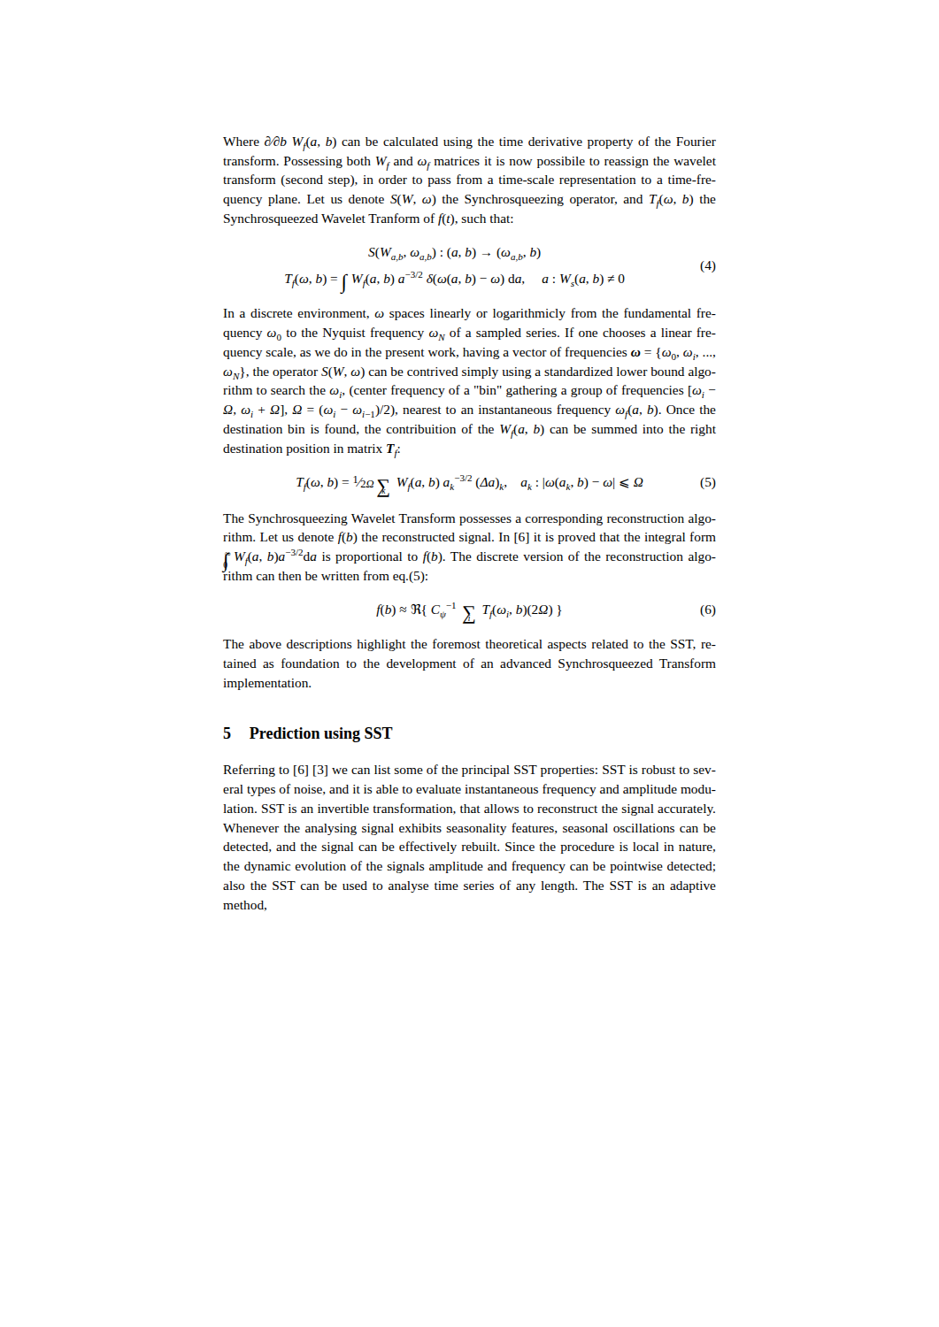Where ∂⁄∂b Wf(a, b) can be calculated using the time derivative property of the Fourier transform. Possessing both Wf and ωf matrices it is now possibile to reassign the wavelet transform (second step), in order to pass from a time-scale representation to a time-frequency plane. Let us denote S(W, ω) the Synchrosqueezing operator, and Tf(ω, b) the Synchrosqueezed Wavelet Tranform of f(t), such that:
S(Wa,b, ωa,b) : (a, b) → (ωa,b, b)
Tf(ω, b) = ∫ Wf(a, b) a−3/2 δ(ω(a, b) − ω) da, a : Ws(a, b) ≠ 0
(4)
In a discrete environment, ω spaces linearly or logarithmicly from the fundamental frequency ω0 to the Nyquist frequency ωN of a sampled series. If one chooses a linear frequency scale, as we do in the present work, having a vector of frequencies ω = {ω0, ωi, ..., ωN}, the operator S(W, ω) can be contrived simply using a standardized lower bound algorithm to search the ωi, (center frequency of a "bin" gathering a group of frequencies [ωi − Ω, ωi + Ω], Ω = (ωi − ωi−1)/2), nearest to an instantaneous frequency ωf(a, b). Once the destination bin is found, the contribuition of the Wf(a, b) can be summed into the right destination position in matrix Tf:
Tf(ω, b) = 1⁄2Ω∑k Wf(a, b) ak−3/2 (Δa)k, ak : |ω(ak, b) − ω| ⩽ Ω
(5)
The Synchrosqueezing Wavelet Transform possesses a corresponding reconstruction algorithm. Let us denote f(b) the reconstructed signal. In [6] it is proved that the integral form ∫∞0 Wf(a, b)a−3/2da is proportional to f(b). The discrete version of the reconstruction algorithm can then be written from eq.(5):
f(b) ≈ ℜ{ Cψ−1 ∑i Tf(ωi, b)(2Ω) }
(6)
The above descriptions highlight the foremost theoretical aspects related to the SST, retained as foundation to the development of an advanced Synchrosqueezed Transform implementation.
5 Prediction using SST
Referring to [6] [3] we can list some of the principal SST properties: SST is robust to several types of noise, and it is able to evaluate instantaneous frequency and amplitude modulation. SST is an invertible transformation, that allows to reconstruct the signal accurately. Whenever the analysing signal exhibits seasonality features, seasonal oscillations can be detected, and the signal can be effectively rebuilt. Since the procedure is local in nature, the dynamic evolution of the signals amplitude and frequency can be pointwise detected; also the SST can be used to analyse time series of any length. The SST is an adaptive method,